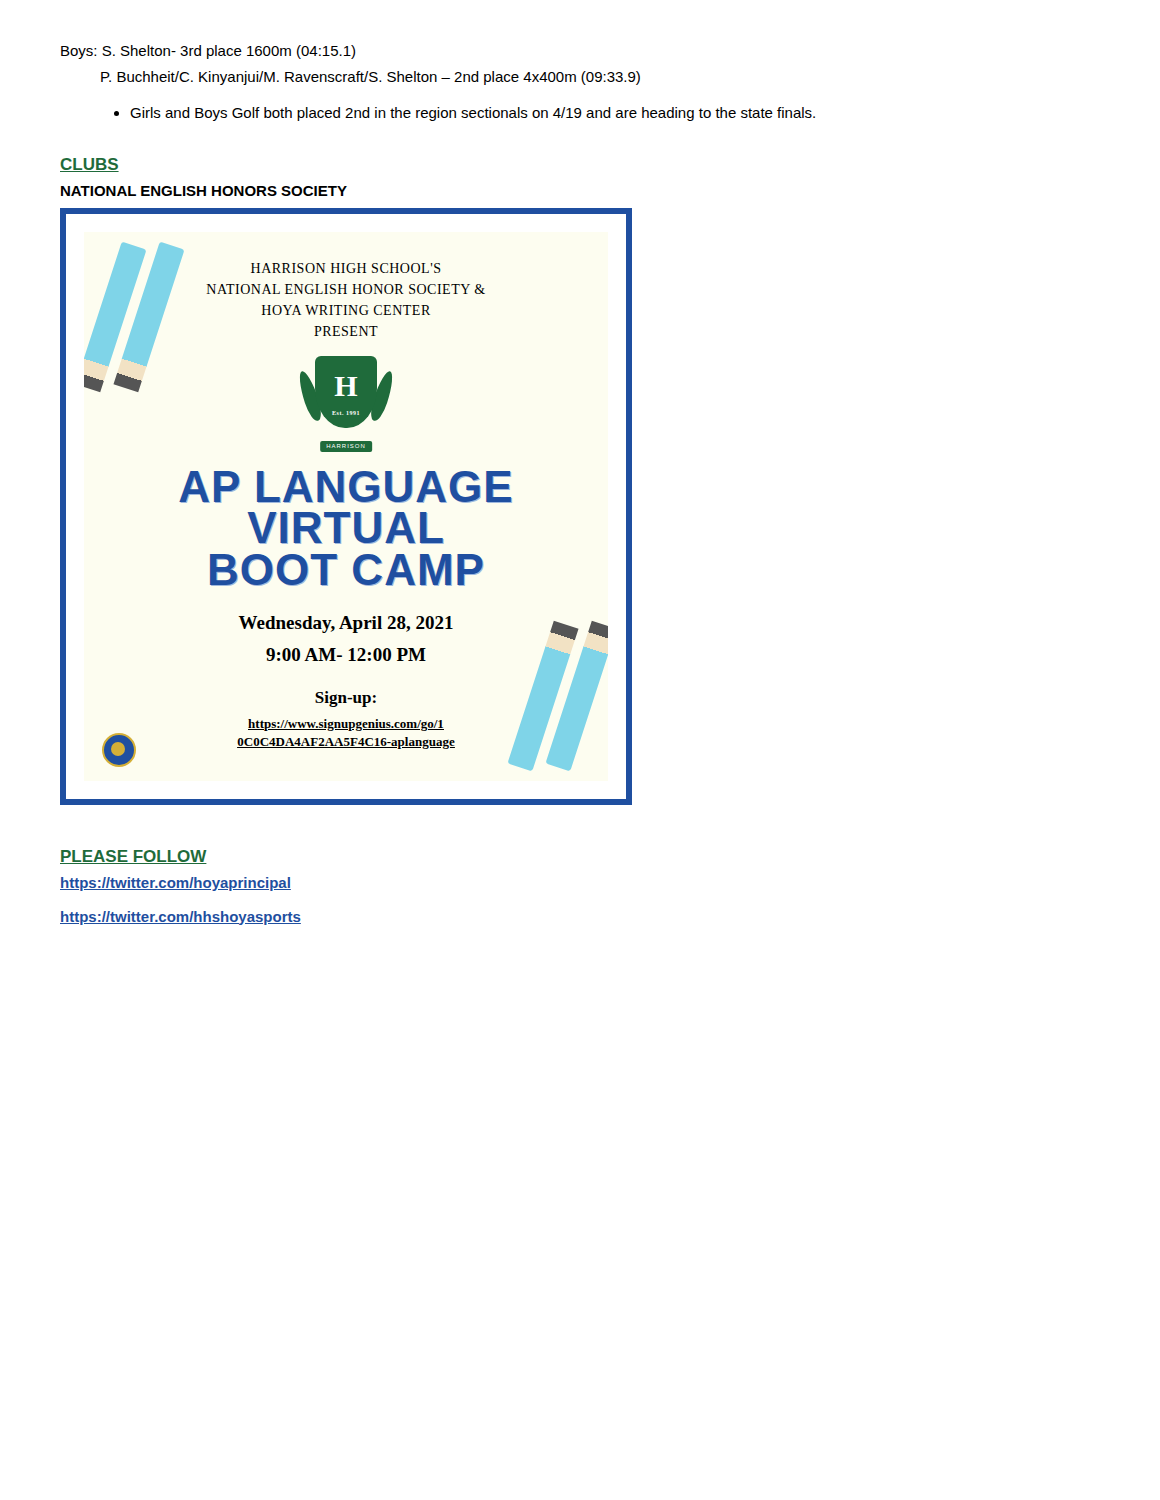Boys: S. Shelton- 3rd place 1600m (04:15.1)
P. Buchheit/C. Kinyanjui/M. Ravenscraft/S. Shelton – 2nd place 4x400m (09:33.9)
Girls and Boys Golf both placed 2nd in the region sectionals on 4/19 and are heading to the state finals.
CLUBS
NATIONAL ENGLISH HONORS SOCIETY
HARRISON HIGH SCHOOL'S
NATIONAL ENGLISH HONOR SOCIETY &
HOYA WRITING CENTER
PRESENT
HEst. 1991
HARRISON
AP LANGUAGE
VIRTUAL
BOOT CAMP
Wednesday, April 28, 2021
9:00 AM- 12:00 PM
Sign-up:
https://www.signupgenius.com/go/1
0C0C4DA4AF2AA5F4C16-aplanguage
PLEASE FOLLOW
https://twitter.com/hoyaprincipal
https://twitter.com/hhshoyasports